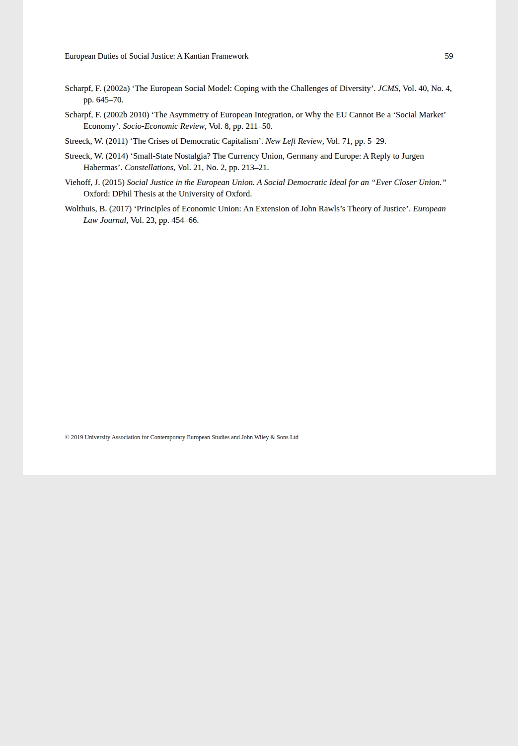European Duties of Social Justice: A Kantian Framework 59
Scharpf, F. (2002a) ‘The European Social Model: Coping with the Challenges of Diversity’. JCMS, Vol. 40, No. 4, pp. 645–70.
Scharpf, F. (2002b 2010) ‘The Asymmetry of European Integration, or Why the EU Cannot Be a ‘Social Market’ Economy’. Socio-Economic Review, Vol. 8, pp. 211–50.
Streeck, W. (2011) ‘The Crises of Democratic Capitalism’. New Left Review, Vol. 71, pp. 5–29.
Streeck, W. (2014) ‘Small-State Nostalgia? The Currency Union, Germany and Europe: A Reply to Jurgen Habermas’. Constellations, Vol. 21, No. 2, pp. 213–21.
Viehoff, J. (2015) Social Justice in the European Union. A Social Democratic Ideal for an “Ever Closer Union.” Oxford: DPhil Thesis at the University of Oxford.
Wolthuis, B. (2017) ‘Principles of Economic Union: An Extension of John Rawls’s Theory of Justice’. European Law Journal, Vol. 23, pp. 454–66.
© 2019 University Association for Contemporary European Studies and John Wiley & Sons Ltd